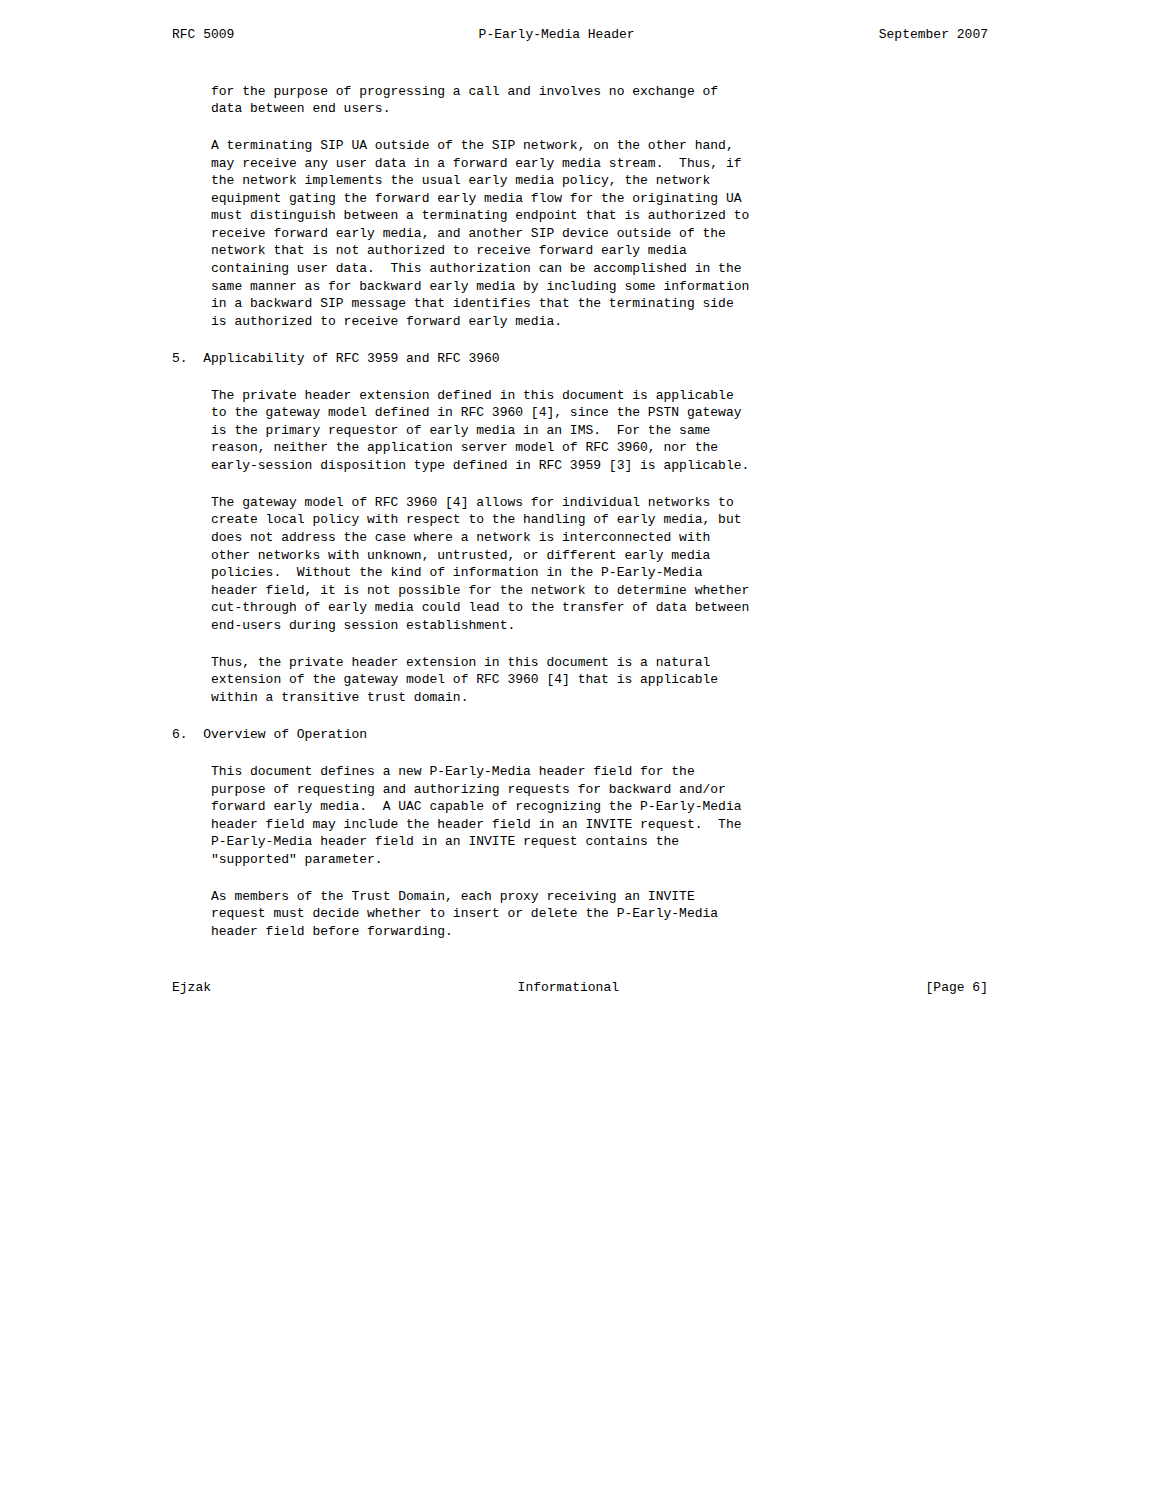RFC 5009 P-Early-Media Header September 2007
for the purpose of progressing a call and involves no exchange of data between end users.
A terminating SIP UA outside of the SIP network, on the other hand, may receive any user data in a forward early media stream. Thus, if the network implements the usual early media policy, the network equipment gating the forward early media flow for the originating UA must distinguish between a terminating endpoint that is authorized to receive forward early media, and another SIP device outside of the network that is not authorized to receive forward early media containing user data. This authorization can be accomplished in the same manner as for backward early media by including some information in a backward SIP message that identifies that the terminating side is authorized to receive forward early media.
5. Applicability of RFC 3959 and RFC 3960
The private header extension defined in this document is applicable to the gateway model defined in RFC 3960 [4], since the PSTN gateway is the primary requestor of early media in an IMS. For the same reason, neither the application server model of RFC 3960, nor the early-session disposition type defined in RFC 3959 [3] is applicable.
The gateway model of RFC 3960 [4] allows for individual networks to create local policy with respect to the handling of early media, but does not address the case where a network is interconnected with other networks with unknown, untrusted, or different early media policies. Without the kind of information in the P-Early-Media header field, it is not possible for the network to determine whether cut-through of early media could lead to the transfer of data between end-users during session establishment.
Thus, the private header extension in this document is a natural extension of the gateway model of RFC 3960 [4] that is applicable within a transitive trust domain.
6. Overview of Operation
This document defines a new P-Early-Media header field for the purpose of requesting and authorizing requests for backward and/or forward early media. A UAC capable of recognizing the P-Early-Media header field may include the header field in an INVITE request. The P-Early-Media header field in an INVITE request contains the "supported" parameter.
As members of the Trust Domain, each proxy receiving an INVITE request must decide whether to insert or delete the P-Early-Media header field before forwarding.
Ejzak Informational [Page 6]